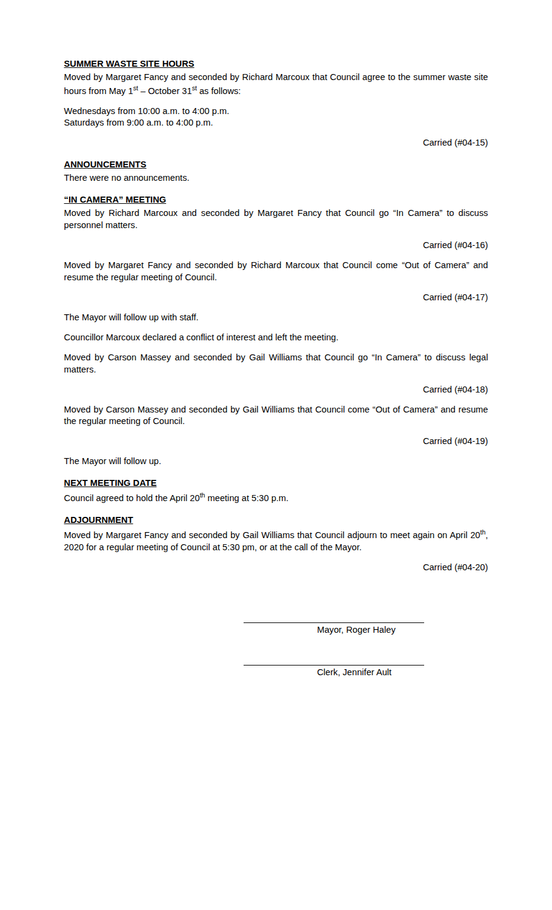Summer Waste Site Hours
Moved by Margaret Fancy and seconded by Richard Marcoux that Council agree to the summer waste site hours from May 1st – October 31st as follows:
Wednesdays from 10:00 a.m. to 4:00 p.m.
Saturdays from 9:00 a.m. to 4:00 p.m.
Carried (#04-15)
Announcements
There were no announcements.
“In Camera” Meeting
Moved by Richard Marcoux and seconded by Margaret Fancy that Council go “In Camera” to discuss personnel matters.
Carried (#04-16)
Moved by Margaret Fancy and seconded by Richard Marcoux that Council come “Out of Camera” and resume the regular meeting of Council.
Carried (#04-17)
The Mayor will follow up with staff.
Councillor Marcoux declared a conflict of interest and left the meeting.
Moved by Carson Massey and seconded by Gail Williams that Council go “In Camera” to discuss legal matters.
Carried (#04-18)
Moved by Carson Massey and seconded by Gail Williams that Council come “Out of Camera” and resume the regular meeting of Council.
Carried (#04-19)
The Mayor will follow up.
Next Meeting Date
Council agreed to hold the April 20th meeting at 5:30 p.m.
Adjournment
Moved by Margaret Fancy and seconded by Gail Williams that Council adjourn to meet again on April 20th, 2020 for a regular meeting of Council at 5:30 pm, or at the call of the Mayor.
Carried (#04-20)
Mayor, Roger Haley
Clerk, Jennifer Ault